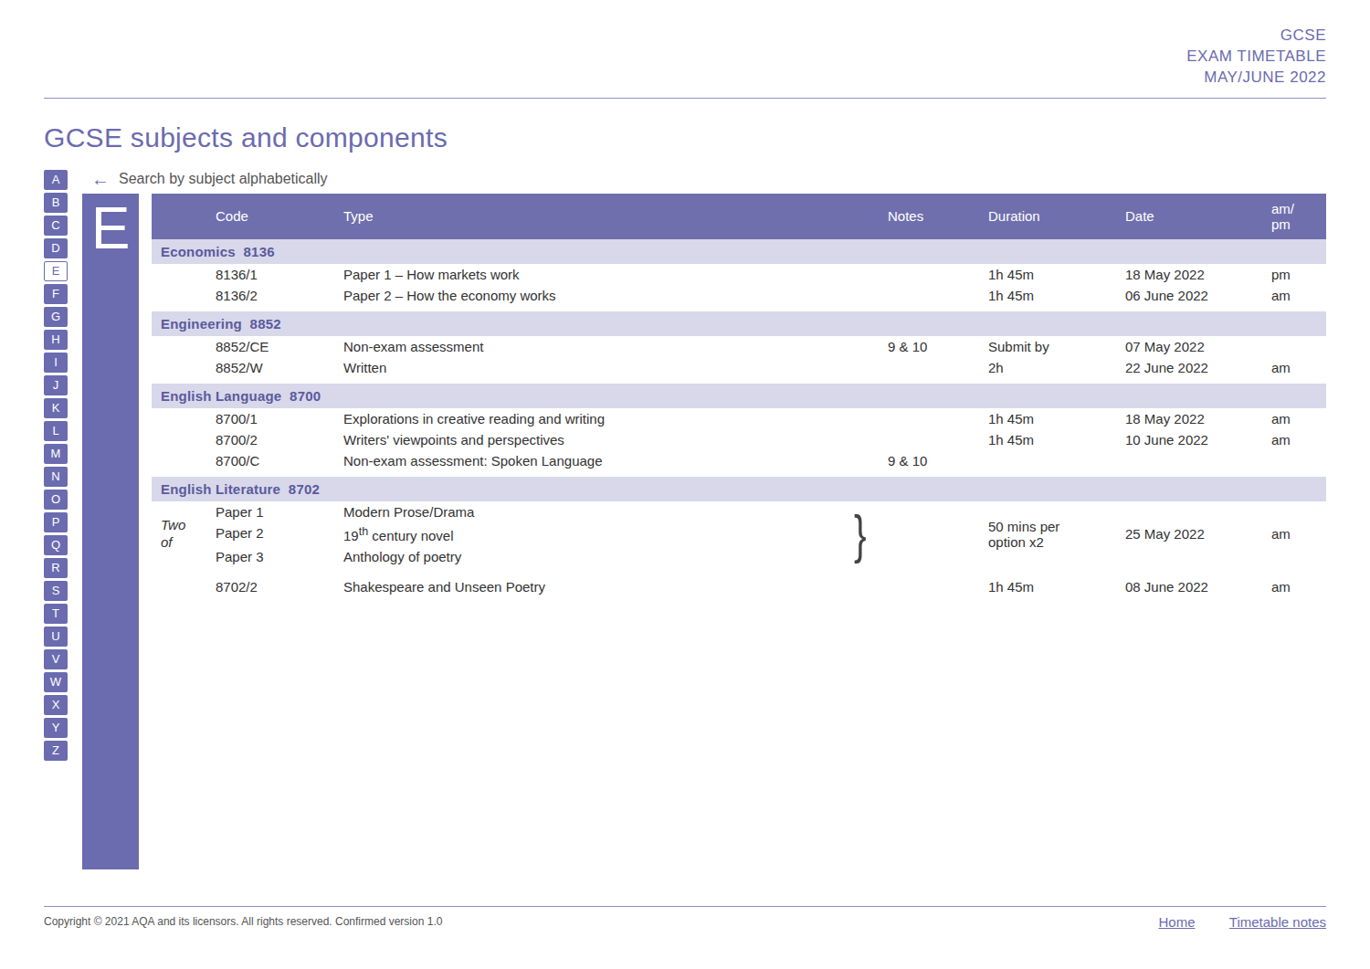GCSE
EXAM TIMETABLE
MAY/JUNE 2022
GCSE subjects and components
← Search by subject alphabetically
A B C D E F G H I J K L M N O P Q R S T U V W X Y Z
E
| | Code | Type | | Notes | Duration | Date | am/ pm |
| --- | --- | --- | --- | --- | --- | --- | --- |
| Economics 8136 |
| | 8136/1 | Paper 1 – How markets work | | | 1h 45m | 18 May 2022 | pm |
| | 8136/2 | Paper 2 – How the economy works | | | 1h 45m | 06 June 2022 | am |
| Engineering 8852 |
| | 8852/CE | Non-exam assessment | | 9 & 10 | Submit by | 07 May 2022 | |
| | 8852/W | Written | | | 2h | 22 June 2022 | am |
| English Language 8700 |
| | 8700/1 | Explorations in creative reading and writing | | | 1h 45m | 18 May 2022 | am |
| | 8700/2 | Writers' viewpoints and perspectives | | | 1h 45m | 10 June 2022 | am |
| | 8700/C | Non-exam assessment: Spoken Language | | 9 & 10 | | | |
| English Literature 8702 |
| Two of | Paper 1 | Modern Prose/Drama | } | | 50 mins per option x2 | 25 May 2022 | am |
| Paper 2 | 19 th century novel |
| Paper 3 | Anthology of poetry |
| | 8702/2 | Shakespeare and Unseen Poetry | | | 1h 45m | 08 June 2022 | am |
Copyright © 2021 AQA and its licensors. All rights reserved. Confirmed version 1.0
Home Timetable notes